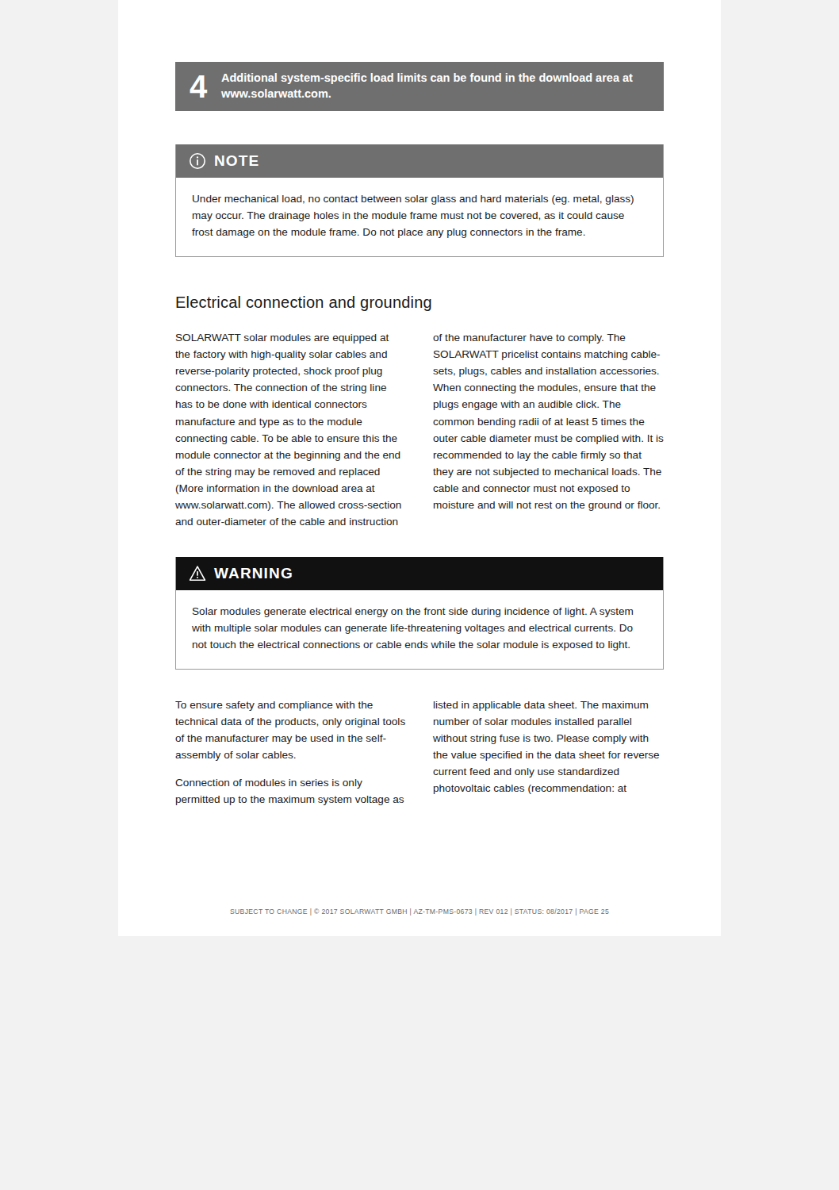4
Additional system-specific load limits can be found in the download area at www.solarwatt.com.
NOTE
Under mechanical load, no contact between solar glass and hard materials (eg. metal, glass) may occur. The drainage holes in the module frame must not be covered, as it could cause frost damage on the module frame. Do not place any plug connectors in the frame.
Electrical connection and grounding
SOLARWATT solar modules are equipped at the factory with high-quality solar cables and reverse-polarity protected, shock proof plug connectors. The connection of the string line has to be done with identical connectors manufacture and type as to the module connecting cable. To be able to ensure this the module connector at the beginning and the end of the string may be removed and replaced (More information in the download area at www.solarwatt.com). The allowed cross-section and outer-diameter of the cable and instruction of the manufacturer have to comply. The SOLARWATT pricelist contains matching cable-sets, plugs, cables and installation accessories. When connecting the modules, ensure that the plugs engage with an audible click. The common bending radii of at least 5 times the outer cable diameter must be complied with. It is recommended to lay the cable firmly so that they are not subjected to mechanical loads. The cable and connector must not exposed to moisture and will not rest on the ground or floor.
WARNING
Solar modules generate electrical energy on the front side during incidence of light. A system with multiple solar modules can generate life-threatening voltages and electrical currents. Do not touch the electrical connections or cable ends while the solar module is exposed to light.
To ensure safety and compliance with the technical data of the products, only original tools of the manufacturer may be used in the self-assembly of solar cables.
Connection of modules in series is only permitted up to the maximum system voltage as listed in applicable data sheet. The maximum number of solar modules installed parallel without string fuse is two. Please comply with the value specified in the data sheet for reverse current feed and only use standardized photovoltaic cables (recommendation: at
SUBJECT TO CHANGE | © 2017 SOLARWATT GMBH | AZ-TM-PMS-0673 | REV 012 | STATUS: 08/2017 | PAGE 25